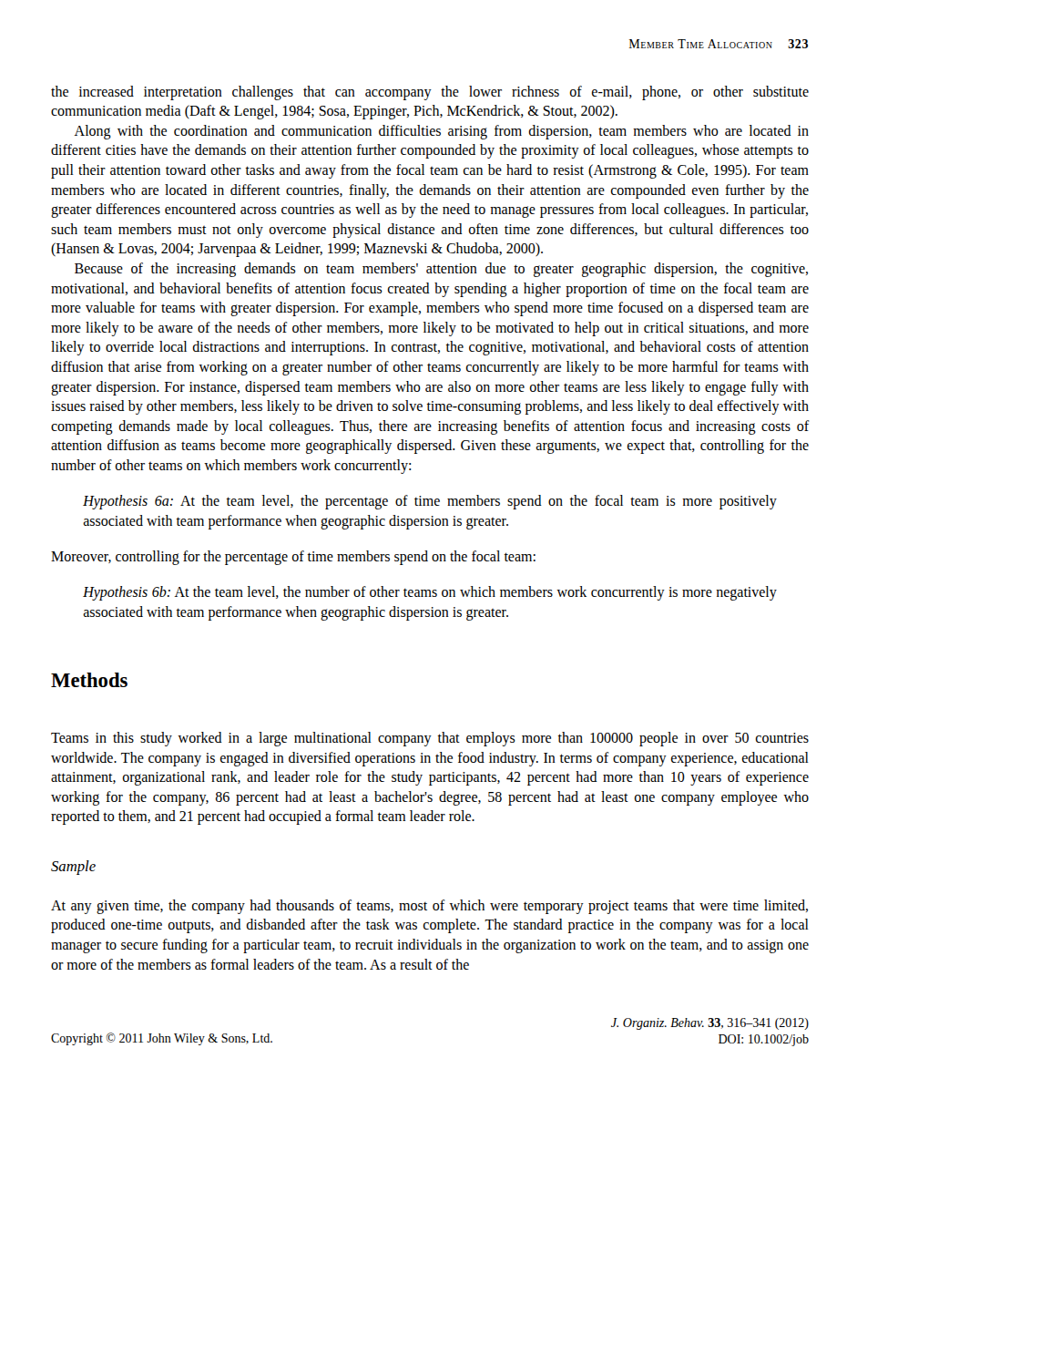Member Time Allocation 323
the increased interpretation challenges that can accompany the lower richness of e-mail, phone, or other substitute communication media (Daft & Lengel, 1984; Sosa, Eppinger, Pich, McKendrick, & Stout, 2002).
Along with the coordination and communication difficulties arising from dispersion, team members who are located in different cities have the demands on their attention further compounded by the proximity of local colleagues, whose attempts to pull their attention toward other tasks and away from the focal team can be hard to resist (Armstrong & Cole, 1995). For team members who are located in different countries, finally, the demands on their attention are compounded even further by the greater differences encountered across countries as well as by the need to manage pressures from local colleagues. In particular, such team members must not only overcome physical distance and often time zone differences, but cultural differences too (Hansen & Lovas, 2004; Jarvenpaa & Leidner, 1999; Maznevski & Chudoba, 2000).
Because of the increasing demands on team members' attention due to greater geographic dispersion, the cognitive, motivational, and behavioral benefits of attention focus created by spending a higher proportion of time on the focal team are more valuable for teams with greater dispersion. For example, members who spend more time focused on a dispersed team are more likely to be aware of the needs of other members, more likely to be motivated to help out in critical situations, and more likely to override local distractions and interruptions. In contrast, the cognitive, motivational, and behavioral costs of attention diffusion that arise from working on a greater number of other teams concurrently are likely to be more harmful for teams with greater dispersion. For instance, dispersed team members who are also on more other teams are less likely to engage fully with issues raised by other members, less likely to be driven to solve time-consuming problems, and less likely to deal effectively with competing demands made by local colleagues. Thus, there are increasing benefits of attention focus and increasing costs of attention diffusion as teams become more geographically dispersed. Given these arguments, we expect that, controlling for the number of other teams on which members work concurrently:
Hypothesis 6a: At the team level, the percentage of time members spend on the focal team is more positively associated with team performance when geographic dispersion is greater.
Moreover, controlling for the percentage of time members spend on the focal team:
Hypothesis 6b: At the team level, the number of other teams on which members work concurrently is more negatively associated with team performance when geographic dispersion is greater.
Methods
Teams in this study worked in a large multinational company that employs more than 100000 people in over 50 countries worldwide. The company is engaged in diversified operations in the food industry. In terms of company experience, educational attainment, organizational rank, and leader role for the study participants, 42 percent had more than 10 years of experience working for the company, 86 percent had at least a bachelor's degree, 58 percent had at least one company employee who reported to them, and 21 percent had occupied a formal team leader role.
Sample
At any given time, the company had thousands of teams, most of which were temporary project teams that were time limited, produced one-time outputs, and disbanded after the task was complete. The standard practice in the company was for a local manager to secure funding for a particular team, to recruit individuals in the organization to work on the team, and to assign one or more of the members as formal leaders of the team. As a result of the
Copyright © 2011 John Wiley & Sons, Ltd.
J. Organiz. Behav. 33, 316–341 (2012)
DOI: 10.1002/job